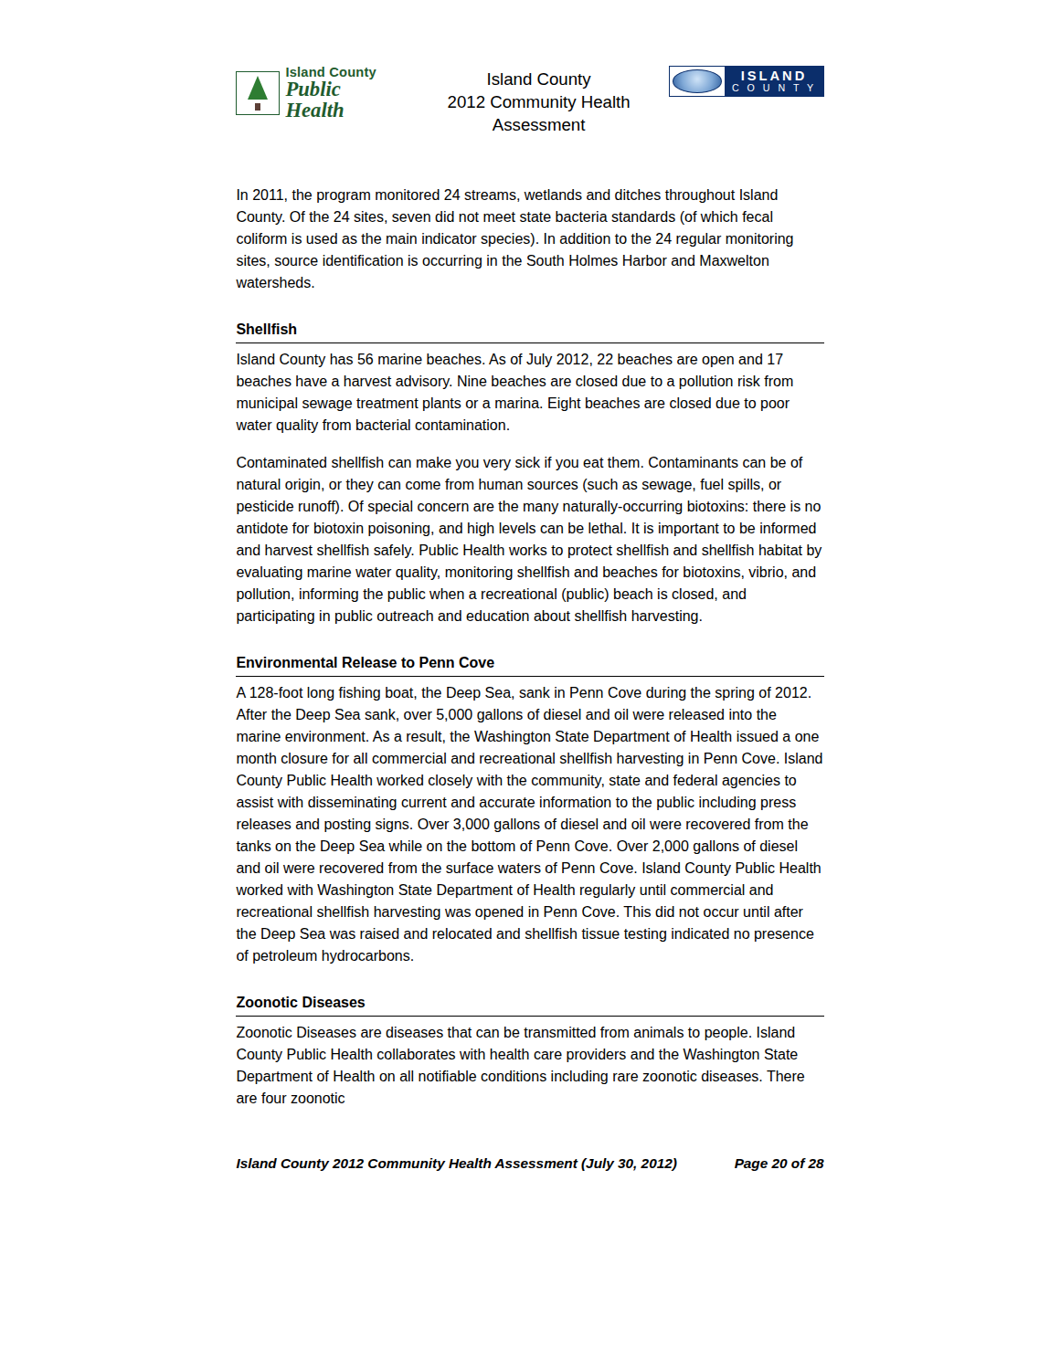Island County
Public
Health
Island County
2012 Community Health Assessment
ISLAND
C O U N T Y
In 2011, the program monitored 24 streams, wetlands and ditches throughout Island County. Of the 24 sites, seven did not meet state bacteria standards (of which fecal coliform is used as the main indicator species). In addition to the 24 regular monitoring sites, source identification is occurring in the South Holmes Harbor and Maxwelton watersheds.
Shellfish
Island County has 56 marine beaches. As of July 2012, 22 beaches are open and 17 beaches have a harvest advisory. Nine beaches are closed due to a pollution risk from municipal sewage treatment plants or a marina. Eight beaches are closed due to poor water quality from bacterial contamination.
Contaminated shellfish can make you very sick if you eat them. Contaminants can be of natural origin, or they can come from human sources (such as sewage, fuel spills, or pesticide runoff). Of special concern are the many naturally-occurring biotoxins: there is no antidote for biotoxin poisoning, and high levels can be lethal. It is important to be informed and harvest shellfish safely. Public Health works to protect shellfish and shellfish habitat by evaluating marine water quality, monitoring shellfish and beaches for biotoxins, vibrio, and pollution, informing the public when a recreational (public) beach is closed, and participating in public outreach and education about shellfish harvesting.
Environmental Release to Penn Cove
A 128-foot long fishing boat, the Deep Sea, sank in Penn Cove during the spring of 2012. After the Deep Sea sank, over 5,000 gallons of diesel and oil were released into the marine environment. As a result, the Washington State Department of Health issued a one month closure for all commercial and recreational shellfish harvesting in Penn Cove. Island County Public Health worked closely with the community, state and federal agencies to assist with disseminating current and accurate information to the public including press releases and posting signs. Over 3,000 gallons of diesel and oil were recovered from the tanks on the Deep Sea while on the bottom of Penn Cove. Over 2,000 gallons of diesel and oil were recovered from the surface waters of Penn Cove. Island County Public Health worked with Washington State Department of Health regularly until commercial and recreational shellfish harvesting was opened in Penn Cove. This did not occur until after the Deep Sea was raised and relocated and shellfish tissue testing indicated no presence of petroleum hydrocarbons.
Zoonotic Diseases
Zoonotic Diseases are diseases that can be transmitted from animals to people. Island County Public Health collaborates with health care providers and the Washington State Department of Health on all notifiable conditions including rare zoonotic diseases. There are four zoonotic
Island County 2012 Community Health Assessment (July 30, 2012)
Page 20 of 28